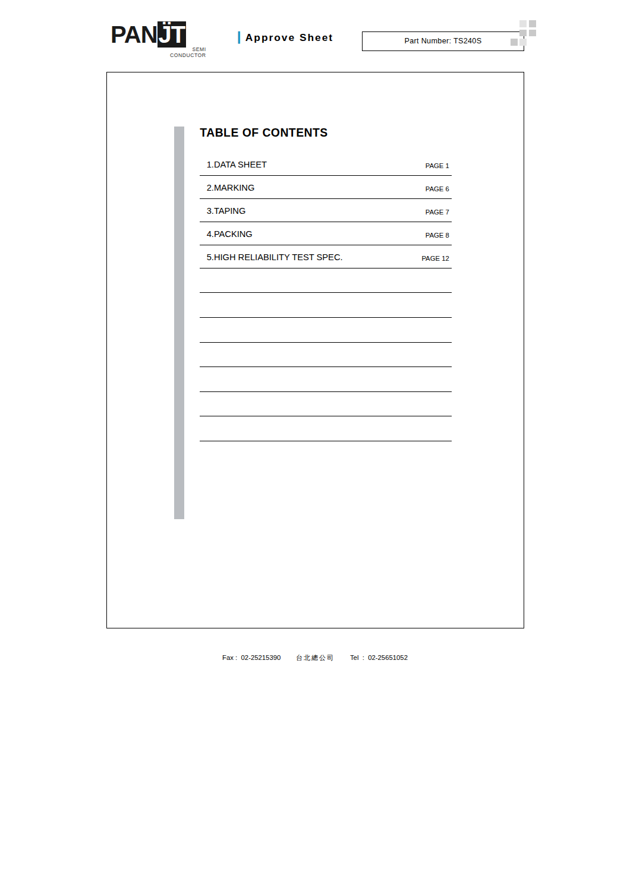PAN J̈T
SEMI
CONDUCTOR
┃Approve Sheet
Part Number: TS240S
TABLE OF CONTENTS
| 1.DATA SHEET | PAGE 1 |
| 2.MARKING | PAGE 6 |
| 3.TAPING | PAGE 7 |
| 4.PACKING | PAGE 8 |
| 5.HIGH RELIABILITY TEST SPEC. | PAGE 12 |
Fax : 02-25215390 台北總公司 Tel : 02-25651052